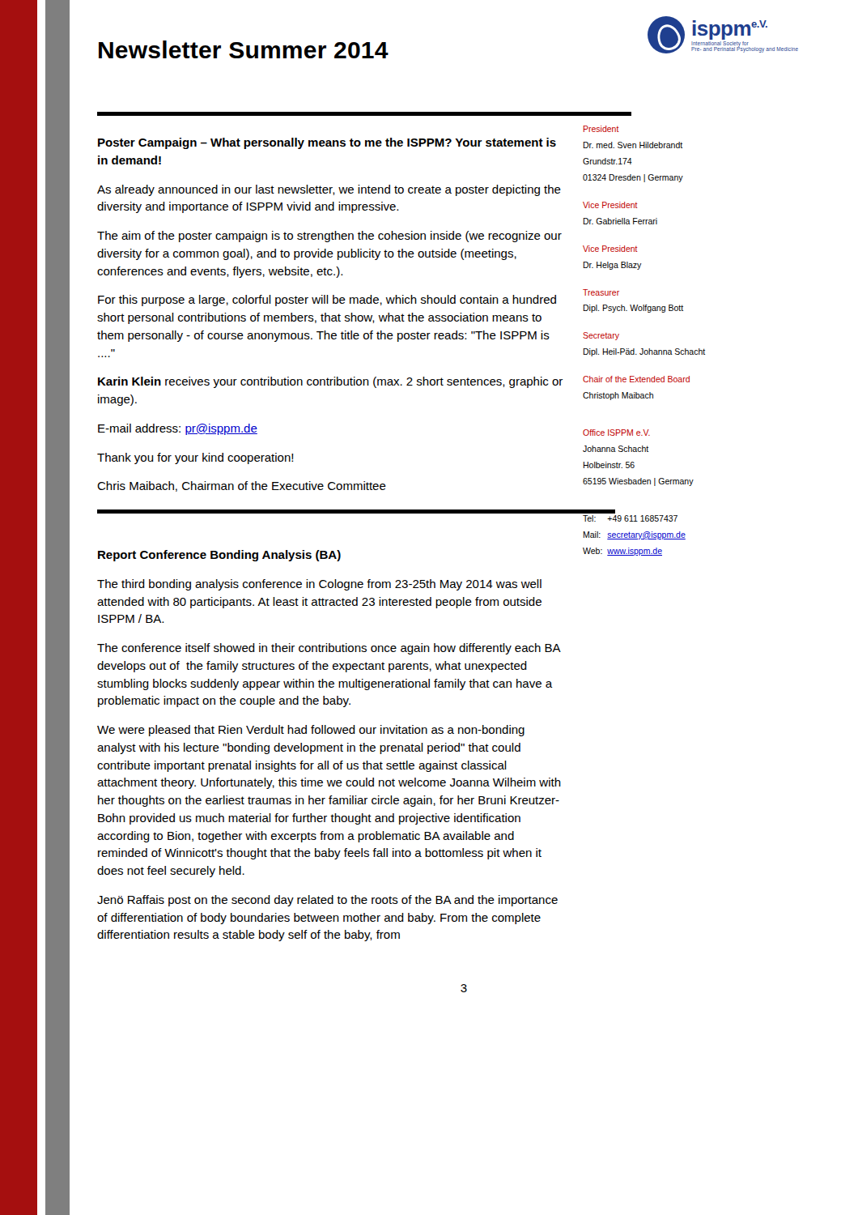Newsletter Summer 2014
isppme.V.
International Society for
Pre- and Perinatal Psychology and Medicine
Poster Campaign – What personally means to me the ISPPM? Your statement is in demand!
As already announced in our last newsletter, we intend to create a poster depicting the diversity and importance of ISPPM vivid and impressive.
The aim of the poster campaign is to strengthen the cohesion inside (we recognize our diversity for a common goal), and to provide publicity to the outside (meetings, conferences and events, flyers, website, etc.).
For this purpose a large, colorful poster will be made, which should contain a hundred short personal contributions of members, that show, what the association means to them personally - of course anonymous. The title of the poster reads: "The ISPPM is ...."
Karin Klein receives your contribution contribution (max. 2 short sentences, graphic or image).
E-mail address: pr@isppm.de
Thank you for your kind cooperation!
Chris Maibach, Chairman of the Executive Committee
Report Conference Bonding Analysis (BA)
The third bonding analysis conference in Cologne from 23-25th May 2014 was well attended with 80 participants. At least it attracted 23 interested people from outside ISPPM / BA.
The conference itself showed in their contributions once again how differently each BA develops out of the family structures of the expectant parents, what unexpected stumbling blocks suddenly appear within the multigenerational family that can have a problematic impact on the couple and the baby.
We were pleased that Rien Verdult had followed our invitation as a non-bonding analyst with his lecture "bonding development in the prenatal period" that could contribute important prenatal insights for all of us that settle against classical attachment theory. Unfortunately, this time we could not welcome Joanna Wilheim with her thoughts on the earliest traumas in her familiar circle again, for her Bruni Kreutzer-Bohn provided us much material for further thought and projective identification according to Bion, together with excerpts from a problematic BA available and reminded of Winnicott's thought that the baby feels fall into a bottomless pit when it does not feel securely held.
Jenö Raffais post on the second day related to the roots of the BA and the importance of differentiation of body boundaries between mother and baby. From the complete differentiation results a stable body self of the baby, from
President
Dr. med. Sven Hildebrandt
Grundstr.174
01324 Dresden | Germany
Vice President
Dr. Gabriella Ferrari
Vice President
Dr. Helga Blazy
Treasurer
Dipl. Psych. Wolfgang Bott
Secretary
Dipl. Heil-Päd. Johanna Schacht
Chair of the Extended Board
Christoph Maibach
Office ISPPM e.V.
Johanna Schacht
Holbeinstr. 56
65195 Wiesbaden | Germany
| Tel: | +49 611 16857437 |
| Mail: | secretary@isppm.de |
| Web: | www.isppm.de |
3